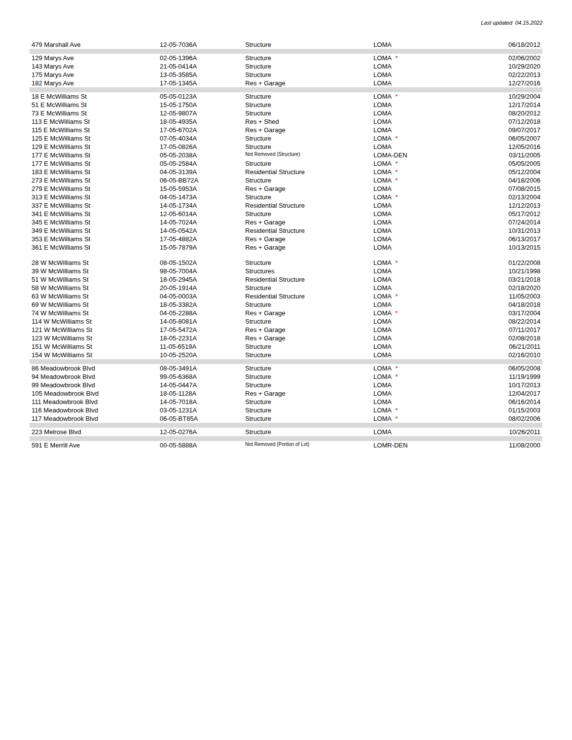Last updated 04.15.2022
| 479 Marshall Ave | 12-05-7036A | Structure | LOMA | 06/18/2012 |
| 129 Marys Ave | 02-05-1396A | Structure | LOMA * | 02/06/2002 |
| 143 Marys Ave | 21-05-0414A | Structure | LOMA | 10/29/2020 |
| 175 Marys Ave | 13-05-3585A | Structure | LOMA | 02/22/2013 |
| 182 Marys Ave | 17-05-1345A | Res + Garage | LOMA | 12/27/2016 |
| 18 E McWilliams St | 05-05-0123A | Structure | LOMA * | 10/29/2004 |
| 51 E McWilliams St | 15-05-1750A | Structure | LOMA | 12/17/2014 |
| 73 E McWilliams St | 12-05-9807A | Structure | LOMA | 08/20/2012 |
| 113 E McWilliams St | 18-05-4935A | Res + Shed | LOMA | 07/12/2018 |
| 115 E McWilliams St | 17-05-6702A | Res + Garage | LOMA | 09/07/2017 |
| 125 E McWilliams St | 07-05-4034A | Structure | LOMA * | 06/05/2007 |
| 129 E McWilliams St | 17-05-0826A | Structure | LOMA | 12/05/2016 |
| 177 E McWilliams St | 05-05-2038A | Not Removed (Structure) | LOMA-DEN | 03/11/2005 |
| 177 E McWilliams St | 05-05-2584A | Structure | LOMA * | 05/05/2005 |
| 183 E McWilliams St | 04-05-3139A | Residential Structure | LOMA * | 05/12/2004 |
| 273 E McWilliams St | 06-05-BB72A | Structure | LOMA * | 04/18/2006 |
| 279 E McWilliams St | 15-05-5953A | Res + Garage | LOMA | 07/08/2015 |
| 313 E McWilliams St | 04-05-1473A | Structure | LOMA * | 02/13/2004 |
| 337 E McWilliams St | 14-05-1734A | Residential Structure | LOMA | 12/12/2013 |
| 341 E McWilliams St | 12-05-6014A | Structure | LOMA | 05/17/2012 |
| 345 E McWilliams St | 14-05-7024A | Res + Garage | LOMA | 07/24/2014 |
| 349 E McWilliams St | 14-05-0542A | Residential Structure | LOMA | 10/31/2013 |
| 353 E McWilliams St | 17-05-4882A | Res + Garage | LOMA | 06/13/2017 |
| 361 E McWilliams St | 15-05-7879A | Res + Garage | LOMA | 10/13/2015 |
| 28 W McWilliams St | 08-05-1502A | Structure | LOMA * | 01/22/2008 |
| 39 W McWilliams St | 98-05-7004A | Structures | LOMA | 10/21/1998 |
| 51 W McWilliams St | 18-05-2945A | Residential Structure | LOMA | 03/21/2018 |
| 58 W McWilliams St | 20-05-1914A | Structure | LOMA | 02/18/2020 |
| 63 W McWilliams St | 04-05-0003A | Residential Structure | LOMA * | 11/05/2003 |
| 69 W McWilliams St | 18-05-3382A | Structure | LOMA | 04/18/2018 |
| 74 W McWilliams St | 04-05-2288A | Res + Garage | LOMA * | 03/17/2004 |
| 114 W McWilliams St | 14-05-8081A | Structure | LOMA | 08/22/2014 |
| 121 W McWilliams St | 17-05-5472A | Res + Garage | LOMA | 07/11/2017 |
| 123 W McWilliams St | 18-05-2231A | Res + Garage | LOMA | 02/08/2018 |
| 151 W McWilliams St | 11-05-6519A | Structure | LOMA | 06/21/2011 |
| 154 W McWilliams St | 10-05-2520A | Structure | LOMA | 02/16/2010 |
| 86 Meadowbrook Blvd | 08-05-3491A | Structure | LOMA * | 06/05/2008 |
| 94 Meadowbrook Blvd | 99-05-6368A | Structure | LOMA * | 11/19/1999 |
| 99 Meadowbrook Blvd | 14-05-0447A | Structure | LOMA | 10/17/2013 |
| 105 Meadowbrook Blvd | 18-05-1128A | Res + Garage | LOMA | 12/04/2017 |
| 111 Meadowbrook Blvd | 14-05-7018A | Structure | LOMA | 06/16/2014 |
| 116 Meadowbrook Blvd | 03-05-1231A | Structure | LOMA * | 01/15/2003 |
| 117 Meadowbrook Blvd | 06-05-BT85A | Structure | LOMA * | 08/02/2006 |
| 223 Melrose Blvd | 12-05-0276A | Structure | LOMA | 10/26/2011 |
| 591 E Merrill Ave | 00-05-5888A | Not Removed (Portion of Lot) | LOMR-DEN | 11/08/2000 |